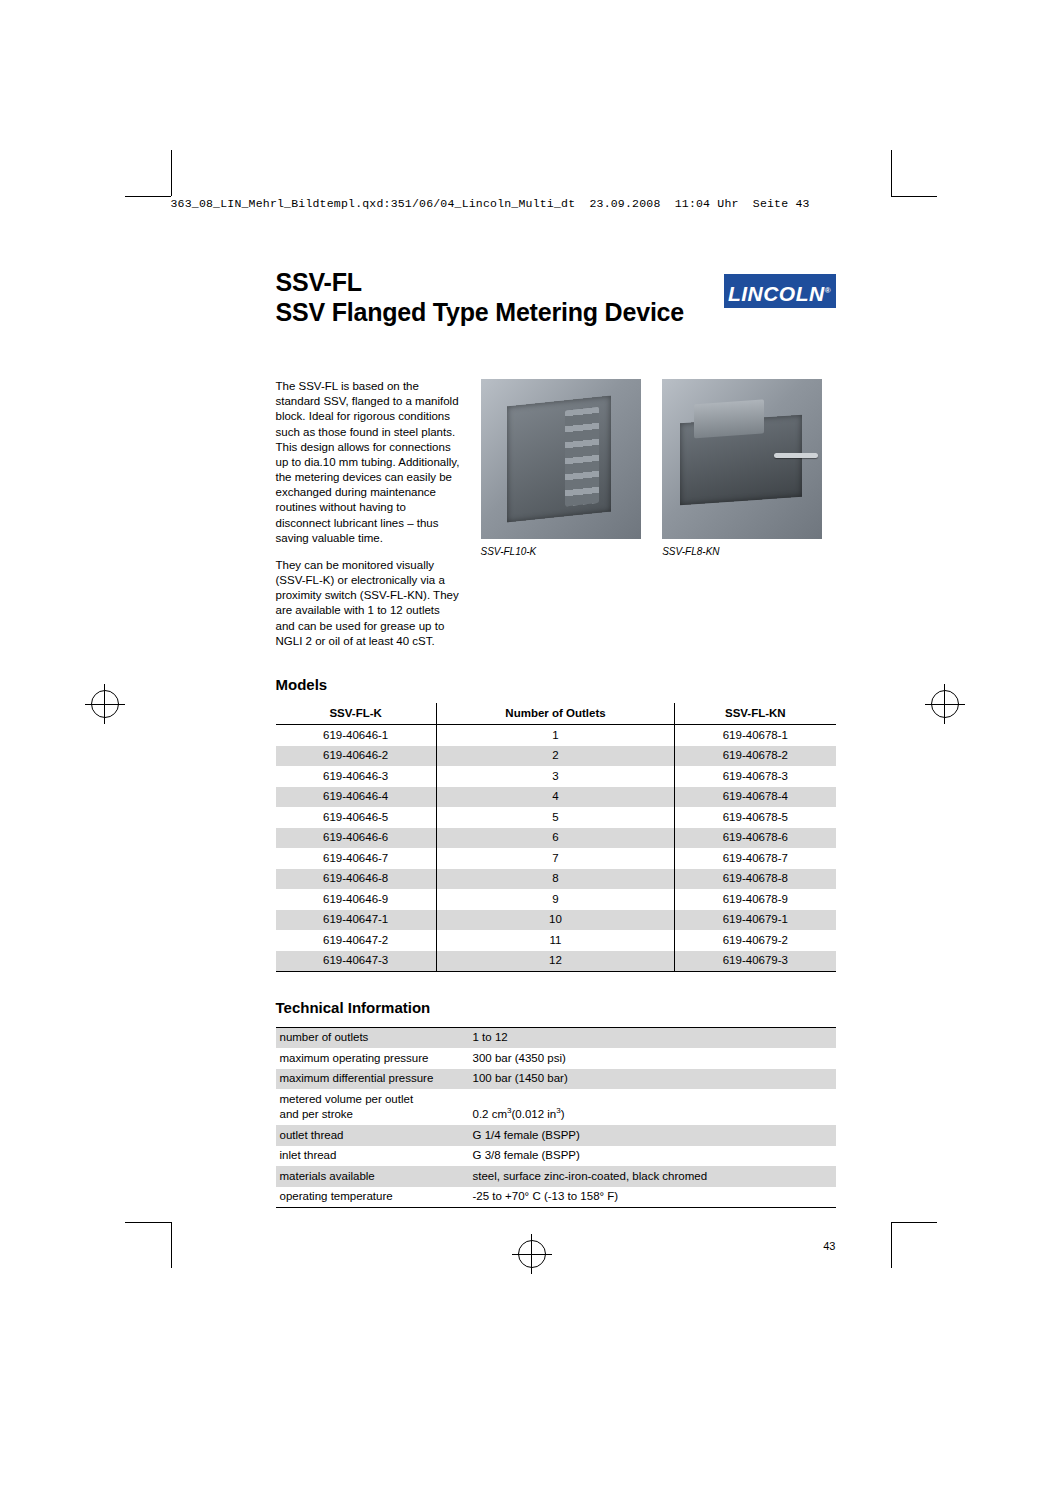363_08_LIN_Mehrl_Bildtempl.qxd:351/06/04_Lincoln_Multi_dt 23.09.2008 11:04 Uhr Seite 43
LINCOLN®
SSV-FL
SSV Flanged Type Metering Device
The SSV-FL is based on the standard SSV, flanged to a manifold block. Ideal for rigorous conditions such as those found in steel plants. This design allows for connections up to dia.10 mm tubing. Additionally, the metering devices can easily be exchanged during maintenance routines without having to disconnect lubricant lines – thus saving valuable time.
They can be monitored visually (SSV-FL-K) or electronically via a proximity switch (SSV-FL-KN). They are available with 1 to 12 outlets and can be used for grease up to NGLI 2 or oil of at least 40 cST.
SSV-FL10-K
SSV-FL8-KN
Models
| SSV-FL-K | Number of Outlets | SSV-FL-KN |
| --- | --- | --- |
| 619-40646-1 | 1 | 619-40678-1 |
| 619-40646-2 | 2 | 619-40678-2 |
| 619-40646-3 | 3 | 619-40678-3 |
| 619-40646-4 | 4 | 619-40678-4 |
| 619-40646-5 | 5 | 619-40678-5 |
| 619-40646-6 | 6 | 619-40678-6 |
| 619-40646-7 | 7 | 619-40678-7 |
| 619-40646-8 | 8 | 619-40678-8 |
| 619-40646-9 | 9 | 619-40678-9 |
| 619-40647-1 | 10 | 619-40679-1 |
| 619-40647-2 | 11 | 619-40679-2 |
| 619-40647-3 | 12 | 619-40679-3 |
Technical Information
| number of outlets | 1 to 12 |
| maximum operating pressure | 300 bar (4350 psi) |
| maximum differential pressure | 100 bar (1450 bar) |
| metered volume per outlet and per stroke | 0.2 cm 3 (0.012 in 3 ) |
| outlet thread | G 1/4 female (BSPP) |
| inlet thread | G 3/8 female (BSPP) |
| materials available | steel, surface zinc-iron-coated, black chromed |
| operating temperature | -25 to +70° C (-13 to 158° F) |
43